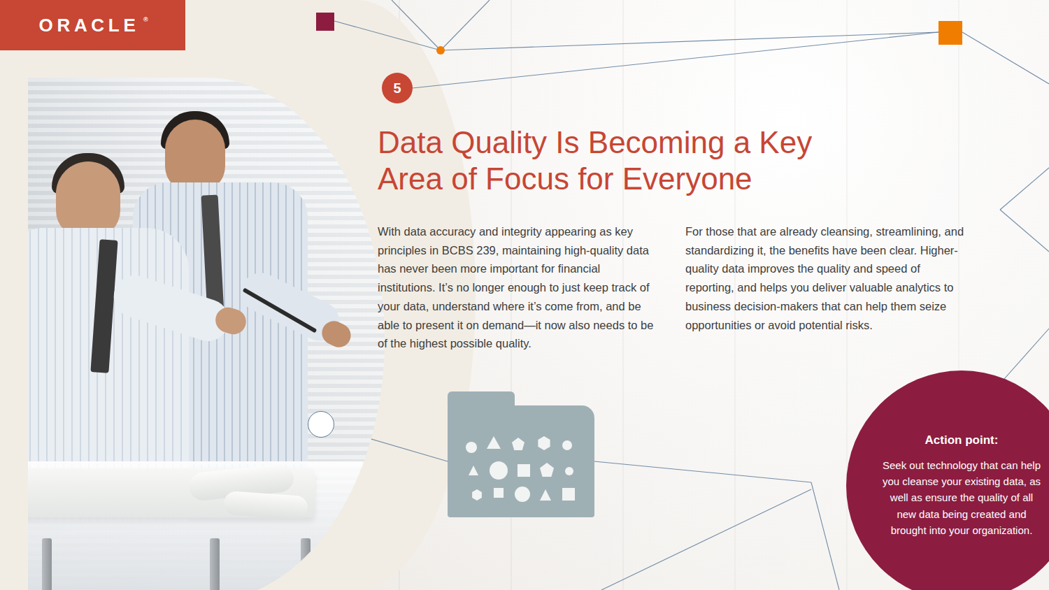ORACLE®
5
Data Quality Is Becoming a Key
Area of Focus for Everyone
With data accuracy and integrity appearing as key principles in BCBS 239, maintaining high-quality data has never been more important for financial institutions. It’s no longer enough to just keep track of your data, understand where it’s come from, and be able to present it on demand—it now also needs to be of the highest possible quality.
For those that are already cleansing, streamlining, and standardizing it, the benefits have been clear. Higher-quality data improves the quality and speed of reporting, and helps you deliver valuable analytics to business decision-makers that can help them seize opportunities or avoid potential risks.
Action point:
Seek out technology that can help you cleanse your existing data, as well as ensure the quality of all new data being created and brought into your organization.